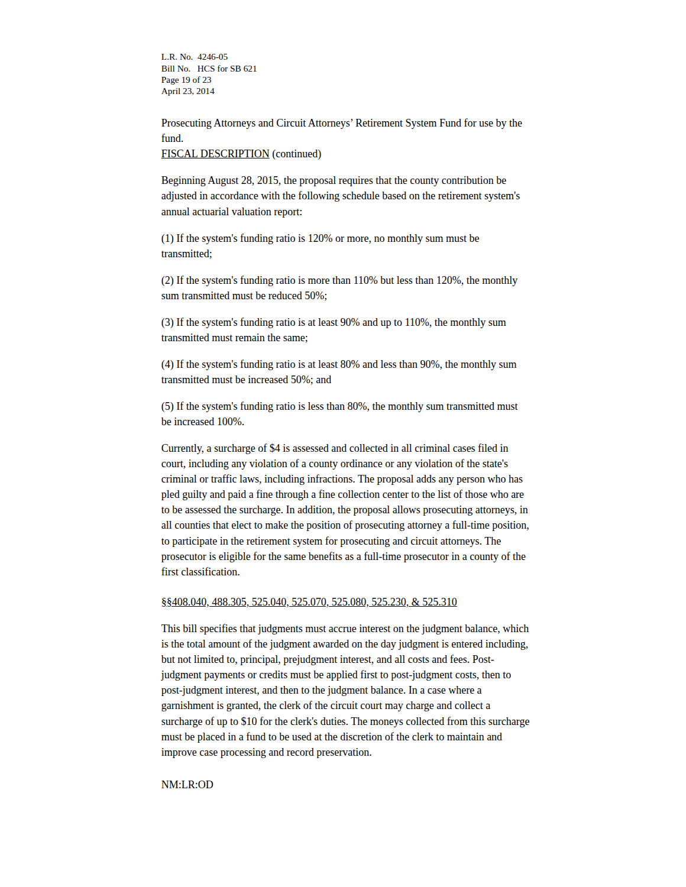L.R. No. 4246-05
Bill No. HCS for SB 621
Page 19 of 23
April 23, 2014
Prosecuting Attorneys and Circuit Attorneys’ Retirement System Fund for use by the fund.
FISCAL DESCRIPTION (continued)
Beginning August 28, 2015, the proposal requires that the county contribution be adjusted in accordance with the following schedule based on the retirement system's annual actuarial valuation report:
(1) If the system's funding ratio is 120% or more, no monthly sum must be transmitted;
(2) If the system's funding ratio is more than 110% but less than 120%, the monthly sum transmitted must be reduced 50%;
(3) If the system's funding ratio is at least 90% and up to 110%, the monthly sum transmitted must remain the same;
(4) If the system's funding ratio is at least 80% and less than 90%, the monthly sum transmitted must be increased 50%; and
(5) If the system's funding ratio is less than 80%, the monthly sum transmitted must be increased 100%.
Currently, a surcharge of $4 is assessed and collected in all criminal cases filed in court, including any violation of a county ordinance or any violation of the state's criminal or traffic laws, including infractions. The proposal adds any person who has pled guilty and paid a fine through a fine collection center to the list of those who are to be assessed the surcharge. In addition, the proposal allows prosecuting attorneys, in all counties that elect to make the position of prosecuting attorney a full-time position, to participate in the retirement system for prosecuting and circuit attorneys. The prosecutor is eligible for the same benefits as a full-time prosecutor in a county of the first classification.
§§408.040, 488.305, 525.040, 525.070, 525.080, 525.230, & 525.310
This bill specifies that judgments must accrue interest on the judgment balance, which is the total amount of the judgment awarded on the day judgment is entered including, but not limited to, principal, prejudgment interest, and all costs and fees. Post-judgment payments or credits must be applied first to post-judgment costs, then to post-judgment interest, and then to the judgment balance. In a case where a garnishment is granted, the clerk of the circuit court may charge and collect a surcharge of up to $10 for the clerk's duties. The moneys collected from this surcharge must be placed in a fund to be used at the discretion of the clerk to maintain and improve case processing and record preservation.
NM:LR:OD